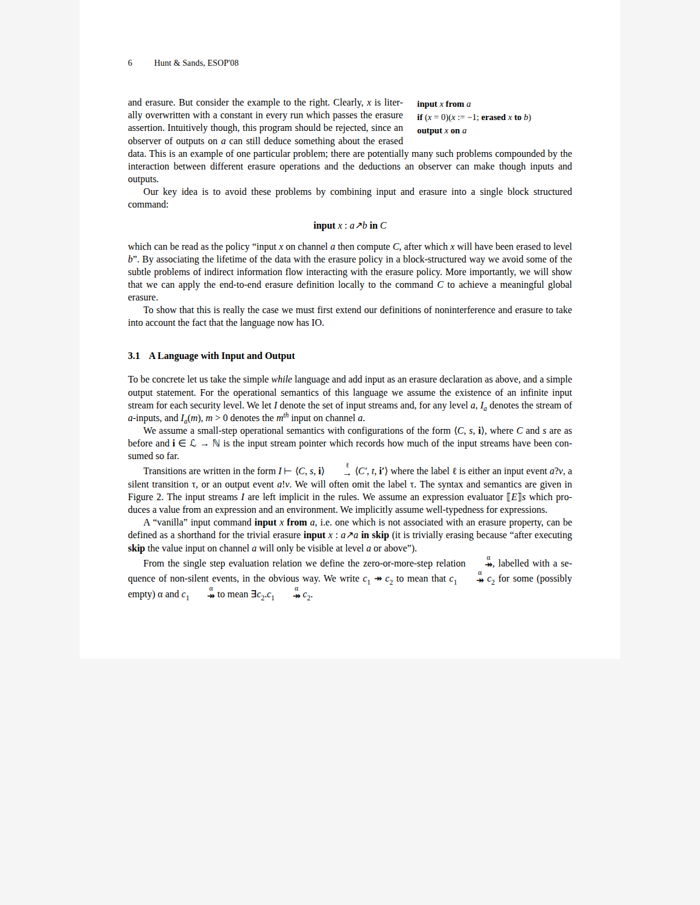6 Hunt & Sands, ESOP'08
input x from a
if (x = 0)(x := −1; erased x to b)
output x on a
and erasure. But consider the example to the right. Clearly, x is literally overwritten with a constant in every run which passes the erasure assertion. Intuitively though, this program should be rejected, since an observer of outputs on a can still deduce something about the erased data. This is an example of one particular problem; there are potentially many such problems compounded by the interaction between different erasure operations and the deductions an observer can make though inputs and outputs.
Our key idea is to avoid these problems by combining input and erasure into a single block structured command:
input x : a↗b in C
which can be read as the policy “input x on channel a then compute C, after which x will have been erased to level b”. By associating the lifetime of the data with the erasure policy in a block-structured way we avoid some of the subtle problems of indirect information flow interacting with the erasure policy. More importantly, we will show that we can apply the end-to-end erasure definition locally to the command C to achieve a meaningful global erasure.
To show that this is really the case we must first extend our definitions of noninterference and erasure to take into account the fact that the language now has IO.
3.1 A Language with Input and Output
To be concrete let us take the simple while language and add input as an erasure declaration as above, and a simple output statement. For the operational semantics of this language we assume the existence of an infinite input stream for each security level. We let I denote the set of input streams and, for any level a, Ia denotes the stream of a-inputs, and Ia(m), m > 0 denotes the mth input on channel a.
We assume a small-step operational semantics with configurations of the form ⟨C, s, i⟩, where C and s are as before and i ∈ ℒ → ℕ is the input stream pointer which records how much of the input streams have been consumed so far.
Transitions are written in the form I ⊢ ⟨C, s, i⟩ ℓ→ ⟨C′, t, i′⟩ where the label ℓ is either an input event a?v, a silent transition τ, or an output event a!v. We will often omit the label τ. The syntax and semantics are given in Figure 2. The input streams I are left implicit in the rules. We assume an expression evaluator ⟦E⟧s which produces a value from an expression and an environment. We implicitly assume well-typedness for expressions.
A “vanilla” input command input x from a, i.e. one which is not associated with an erasure property, can be defined as a shorthand for the trivial erasure input x : a↗a in skip (it is trivially erasing because “after executing skip the value input on channel a will only be visible at level a or above”).
From the single step evaluation relation we define the zero-or-more-step relation α↠, labelled with a sequence of non-silent events, in the obvious way. We write c1 ↠ c2 to mean that c1 α↠ c2 for some (possibly empty) α and c1 α↠ to mean ∃c2.c1 α↠ c2.